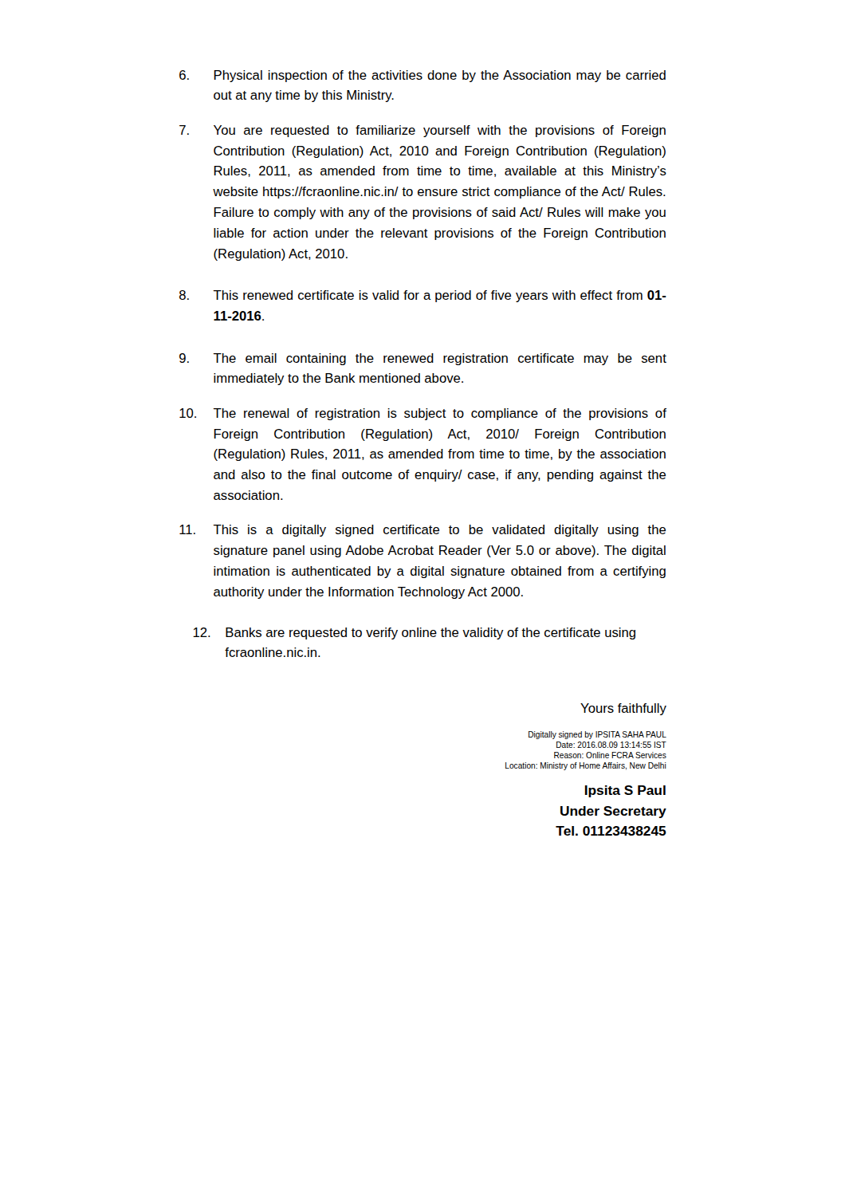6. Physical inspection of the activities done by the Association may be carried out at any time by this Ministry.
7. You are requested to familiarize yourself with the provisions of Foreign Contribution (Regulation) Act, 2010 and Foreign Contribution (Regulation) Rules, 2011, as amended from time to time, available at this Ministry’s website https://fcraonline.nic.in/ to ensure strict compliance of the Act/ Rules. Failure to comply with any of the provisions of said Act/ Rules will make you liable for action under the relevant provisions of the Foreign Contribution (Regulation) Act, 2010.
8. This renewed certificate is valid for a period of five years with effect from 01-11-2016.
9. The email containing the renewed registration certificate may be sent immediately to the Bank mentioned above.
10. The renewal of registration is subject to compliance of the provisions of Foreign Contribution (Regulation) Act, 2010/ Foreign Contribution (Regulation) Rules, 2011, as amended from time to time, by the association and also to the final outcome of enquiry/ case, if any, pending against the association.
11. This is a digitally signed certificate to be validated digitally using the signature panel using Adobe Acrobat Reader (Ver 5.0 or above). The digital intimation is authenticated by a digital signature obtained from a certifying authority under the Information Technology Act 2000.
12. Banks are requested to verify online the validity of the certificate using fcraonline.nic.in.
Yours faithfully
Digitally signed by IPSITA SAHA PAUL
Date: 2016.08.09 13:14:55 IST
Reason: Online FCRA Services
Location: Ministry of Home Affairs, New Delhi
Ipsita S Paul
Under Secretary
Tel. 01123438245